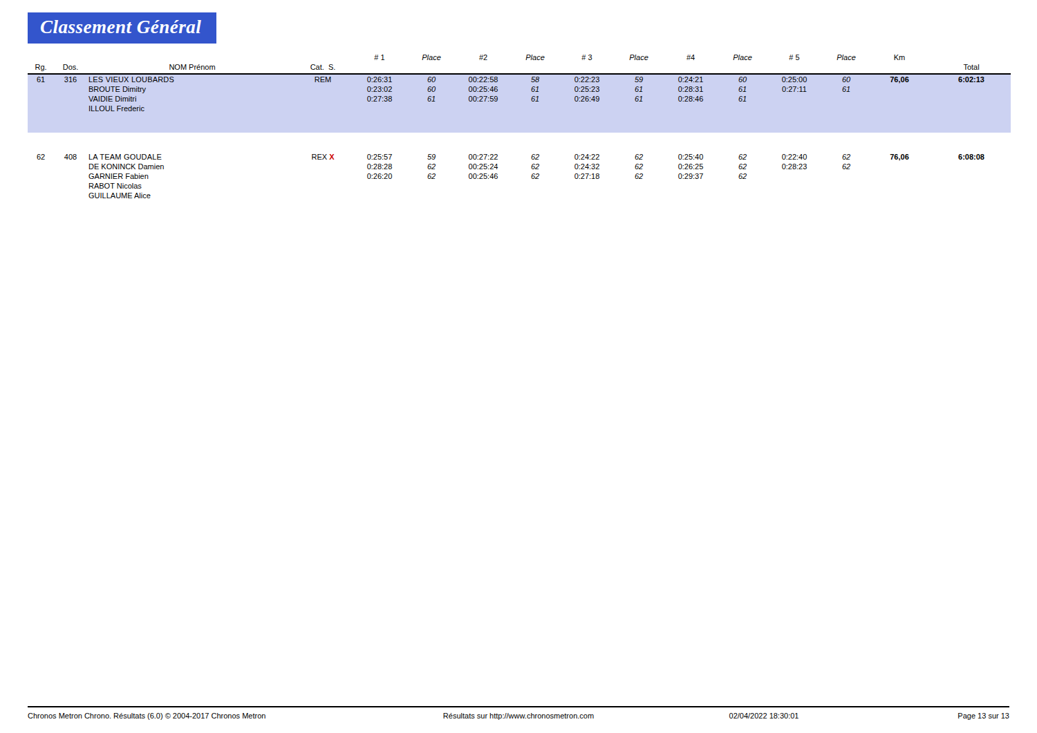Classement Général
| | | | | # 1 | Place | #2 | Place | # 3 | Place | #4 | Place | # 5 | Place | Km | |
| --- | --- | --- | --- | --- | --- | --- | --- | --- | --- | --- | --- | --- | --- | --- | --- |
| Rg. | Dos. | NOM Prénom | Cat. S. | | | | | | | | | | | | Total |
| 61 | 316 | LES VIEUX LOUBARDS | REM | 0:26:31 | 60 | 00:22:58 | 58 | 0:22:23 | 59 | 0:24:21 | 60 | 0:25:00 | 60 | 76,06 | 6:02:13 |
| | | BROUTE Dimitry | | 0:23:02 | 60 | 00:25:46 | 61 | 0:25:23 | 61 | 0:28:31 | 61 | 0:27:11 | 61 |
| | | VAIDIE Dimitri | | 0:27:38 | 61 | 00:27:59 | 61 | 0:26:49 | 61 | 0:28:46 | 61 | | |
| | | ILLOUL Frederic | | | | | | | | | | | |
| 62 | 408 | LA TEAM GOUDALE | REX X | 0:25:57 | 59 | 00:27:22 | 62 | 0:24:22 | 62 | 0:25:40 | 62 | 0:22:40 | 62 | 76,06 | 6:08:08 |
| | | DE KONINCK Damien | | 0:28:28 | 62 | 00:25:24 | 62 | 0:24:32 | 62 | 0:26:25 | 62 | 0:28:23 | 62 |
| | | GARNIER Fabien | | 0:26:20 | 62 | 00:25:46 | 62 | 0:27:18 | 62 | 0:29:37 | 62 | | |
| | | RABOT Nicolas | | | | | | | | | | | |
| | | GUILLAUME Alice | | | | | | | | | | | |
Chronos Metron Chrono. Résultats (6.0) © 2004-2017 Chronos Metron Résultats sur http://www.chronosmetron.com 02/04/2022 18:30:01 Page 13 sur 13